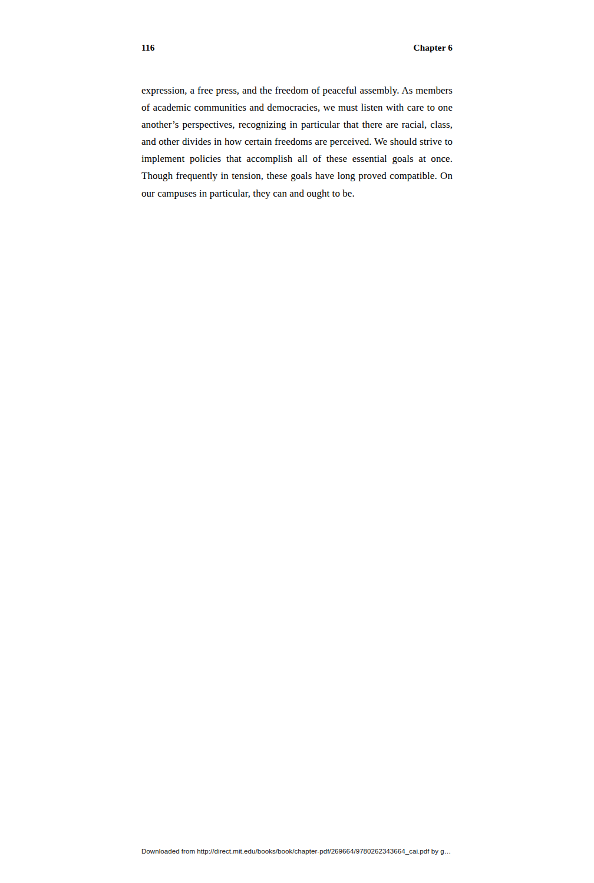116 Chapter 6
expression, a free press, and the freedom of peaceful assembly. As members of academic communities and democracies, we must listen with care to one another’s perspectives, recognizing in particular that there are racial, class, and other divides in how certain freedoms are perceived. We should strive to implement policies that accomplish all of these essential goals at once. Though frequently in tension, these goals have long proved compatible. On our campuses in particular, they can and ought to be.
Downloaded from http://direct.mit.edu/books/book/chapter-pdf/269664/9780262343664_cai.pdf by guest on 30 June 2022